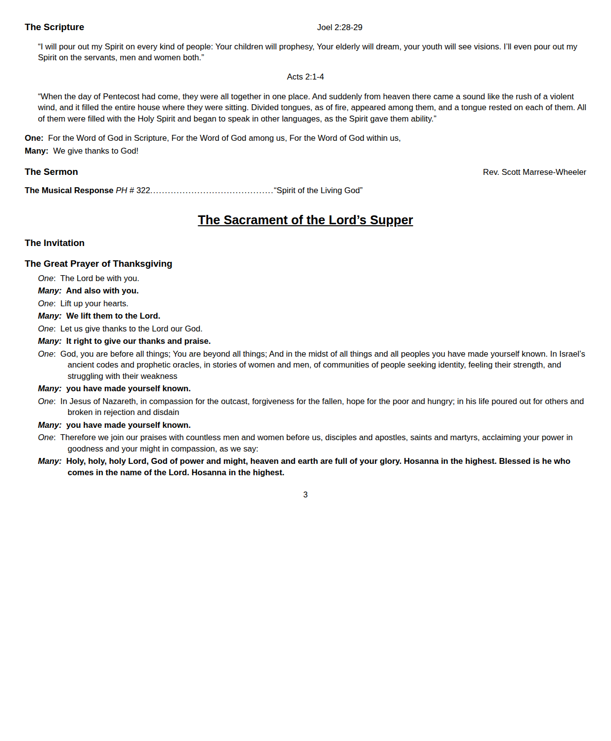The Scripture Joel 2:28-29
“I will pour out my Spirit on every kind of people: Your children will prophesy, Your elderly will dream, your youth will see visions. I’ll even pour out my Spirit on the servants, men and women both.”
Acts 2:1-4
“When the day of Pentecost had come, they were all together in one place. And suddenly from heaven there came a sound like the rush of a violent wind, and it filled the entire house where they were sitting. Divided tongues, as of fire, appeared among them, and a tongue rested on each of them. All of them were filled with the Holy Spirit and began to speak in other languages, as the Spirit gave them ability.”
One: For the Word of God in Scripture, For the Word of God among us, For the Word of God within us,
Many: We give thanks to God!
The Sermon Rev. Scott Marrese-Wheeler
The Musical Response PH # 322..........................................“Spirit of the Living God”
The Sacrament of the Lord’s Supper
The Invitation
The Great Prayer of Thanksgiving
One: The Lord be with you.
Many: And also with you.
One: Lift up your hearts.
Many: We lift them to the Lord.
One: Let us give thanks to the Lord our God.
Many: It right to give our thanks and praise.
One: God, you are before all things; You are beyond all things; And in the midst of all things and all peoples you have made yourself known. In Israel’s ancient codes and prophetic oracles, in stories of women and men, of communities of people seeking identity, feeling their strength, and struggling with their weakness
Many: you have made yourself known.
One: In Jesus of Nazareth, in compassion for the outcast, forgiveness for the fallen, hope for the poor and hungry; in his life poured out for others and broken in rejection and disdain
Many: you have made yourself known.
One: Therefore we join our praises with countless men and women before us, disciples and apostles, saints and martyrs, acclaiming your power in goodness and your might in compassion, as we say:
Many: Holy, holy, holy Lord, God of power and might, heaven and earth are full of your glory. Hosanna in the highest. Blessed is he who comes in the name of the Lord. Hosanna in the highest.
3